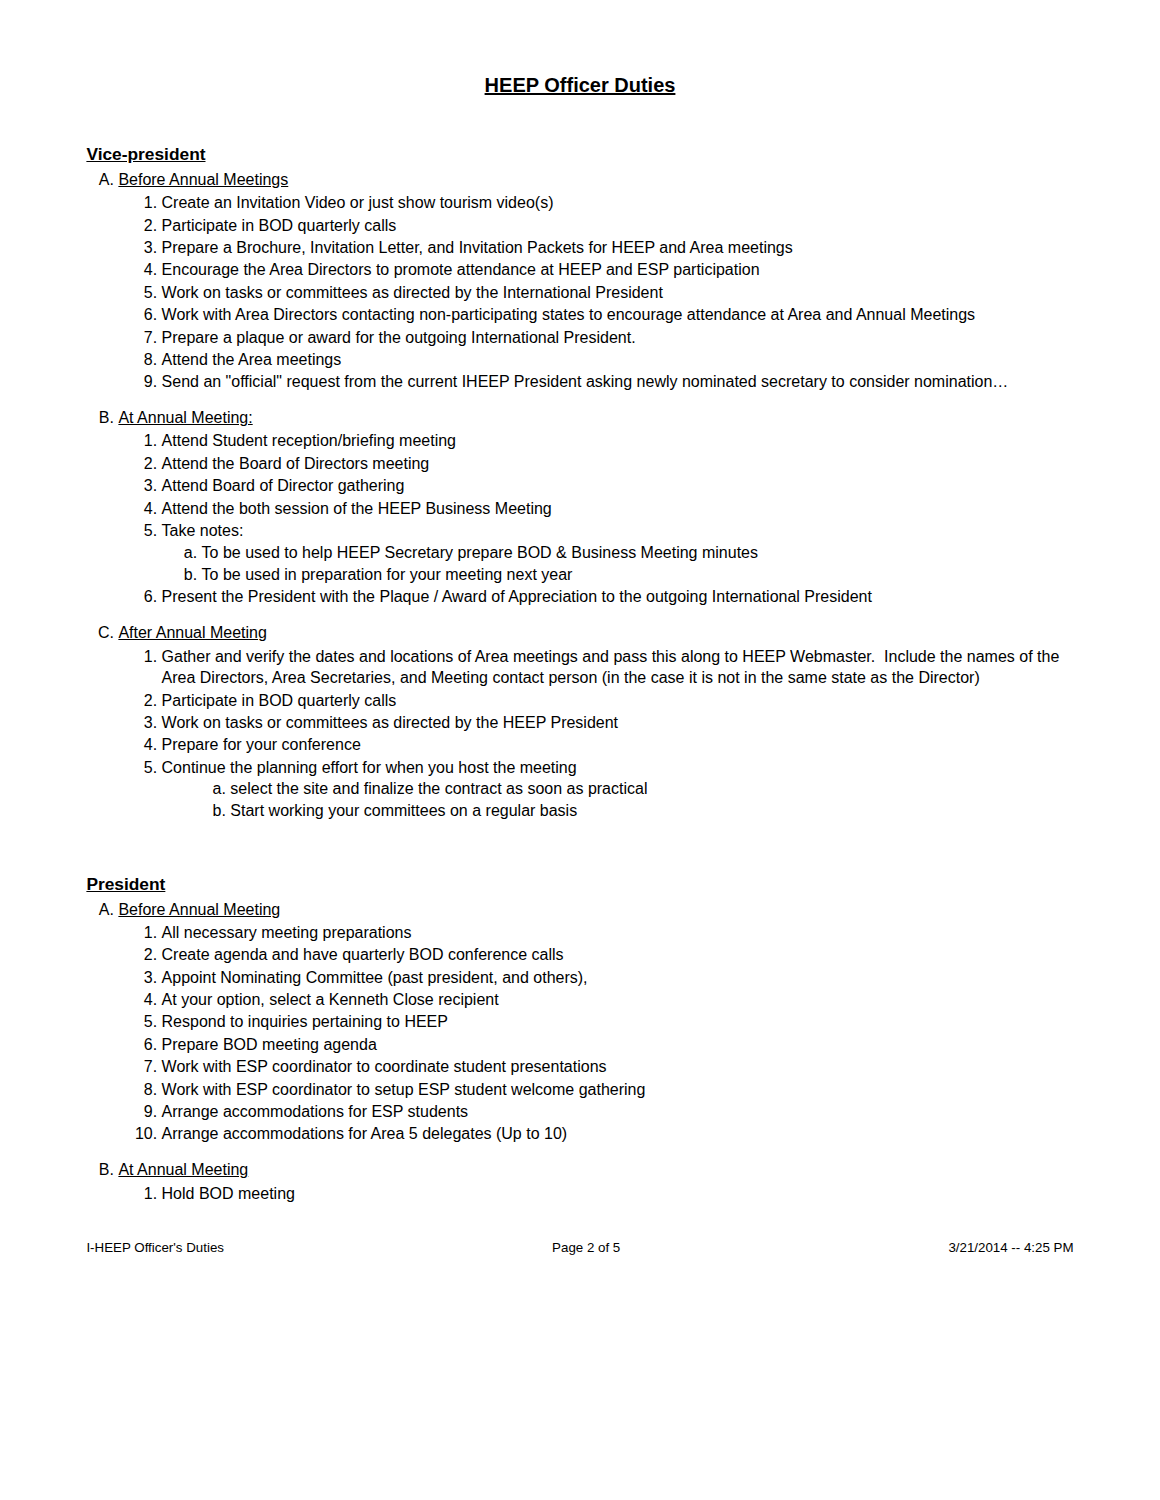HEEP Officer Duties
Vice-president
Before Annual Meetings
Create an Invitation Video or just show tourism video(s)
Participate in BOD quarterly calls
Prepare a Brochure, Invitation Letter, and Invitation Packets for HEEP and Area meetings
Encourage the Area Directors to promote attendance at HEEP and ESP participation
Work on tasks or committees as directed by the International President
Work with Area Directors contacting non-participating states to encourage attendance at Area and Annual Meetings
Prepare a plaque or award for the outgoing International President.
Attend the Area meetings
Send an "official" request from the current IHEEP President asking newly nominated secretary to consider nomination…
At Annual Meeting:
Attend Student reception/briefing meeting
Attend the Board of Directors meeting
Attend Board of Director gathering
Attend the both session of the HEEP Business Meeting
Take notes:
To be used to help HEEP Secretary prepare BOD & Business Meeting minutes
To be used in preparation for your meeting next year
Present the President with the Plaque / Award of Appreciation to the outgoing International President
After Annual Meeting
Gather and verify the dates and locations of Area meetings and pass this along to HEEP Webmaster. Include the names of the Area Directors, Area Secretaries, and Meeting contact person (in the case it is not in the same state as the Director)
Participate in BOD quarterly calls
Work on tasks or committees as directed by the HEEP President
Prepare for your conference
Continue the planning effort for when you host the meeting
select the site and finalize the contract as soon as practical
Start working your committees on a regular basis
President
Before Annual Meeting
All necessary meeting preparations
Create agenda and have quarterly BOD conference calls
Appoint Nominating Committee (past president, and others),
At your option, select a Kenneth Close recipient
Respond to inquiries pertaining to HEEP
Prepare BOD meeting agenda
Work with ESP coordinator to coordinate student presentations
Work with ESP coordinator to setup ESP student welcome gathering
Arrange accommodations for ESP students
Arrange accommodations for Area 5 delegates (Up to 10)
At Annual Meeting
Hold BOD meeting
I-HEEP Officer's Duties Page 2 of 5 3/21/2014 -- 4:25 PM